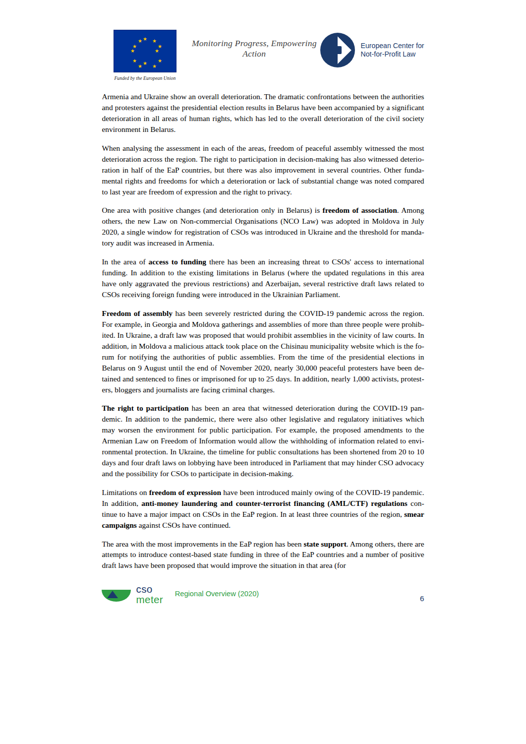★ ★ ★ ★ ★ ★ ★ ★ ★ ★ ★ ★
Funded by the European Union
Monitoring Progress, Empowering Action
European Center for
Not-for-Profit Law
Armenia and Ukraine show an overall deterioration. The dramatic confrontations between the authorities and protesters against the presidential election results in Belarus have been accompanied by a significant deterioration in all areas of human rights, which has led to the overall deterioration of the civil society environment in Belarus.
When analysing the assessment in each of the areas, freedom of peaceful assembly witnessed the most deterioration across the region. The right to participation in decision-making has also witnessed deterioration in half of the EaP countries, but there was also improvement in several countries. Other fundamental rights and freedoms for which a deterioration or lack of substantial change was noted compared to last year are freedom of expression and the right to privacy.
One area with positive changes (and deterioration only in Belarus) is freedom of association. Among others, the new Law on Non-commercial Organisations (NCO Law) was adopted in Moldova in July 2020, a single window for registration of CSOs was introduced in Ukraine and the threshold for mandatory audit was increased in Armenia.
In the area of access to funding there has been an increasing threat to CSOs' access to international funding. In addition to the existing limitations in Belarus (where the updated regulations in this area have only aggravated the previous restrictions) and Azerbaijan, several restrictive draft laws related to CSOs receiving foreign funding were introduced in the Ukrainian Parliament.
Freedom of assembly has been severely restricted during the COVID-19 pandemic across the region. For example, in Georgia and Moldova gatherings and assemblies of more than three people were prohibited. In Ukraine, a draft law was proposed that would prohibit assemblies in the vicinity of law courts. In addition, in Moldova a malicious attack took place on the Chisinau municipality website which is the forum for notifying the authorities of public assemblies. From the time of the presidential elections in Belarus on 9 August until the end of November 2020, nearly 30,000 peaceful protesters have been detained and sentenced to fines or imprisoned for up to 25 days. In addition, nearly 1,000 activists, protesters, bloggers and journalists are facing criminal charges.
The right to participation has been an area that witnessed deterioration during the COVID-19 pandemic. In addition to the pandemic, there were also other legislative and regulatory initiatives which may worsen the environment for public participation. For example, the proposed amendments to the Armenian Law on Freedom of Information would allow the withholding of information related to environmental protection. In Ukraine, the timeline for public consultations has been shortened from 20 to 10 days and four draft laws on lobbying have been introduced in Parliament that may hinder CSO advocacy and the possibility for CSOs to participate in decision-making.
Limitations on freedom of expression have been introduced mainly owing of the COVID-19 pandemic. In addition, anti-money laundering and counter-terrorist financing (AML/CTF) regulations continue to have a major impact on CSOs in the EaP region. In at least three countries of the region, smear campaigns against CSOs have continued.
The area with the most improvements in the EaP region has been state support. Among others, there are attempts to introduce contest-based state funding in three of the EaP countries and a number of positive draft laws have been proposed that would improve the situation in that area (for
cso meter
Regional Overview (2020)
6